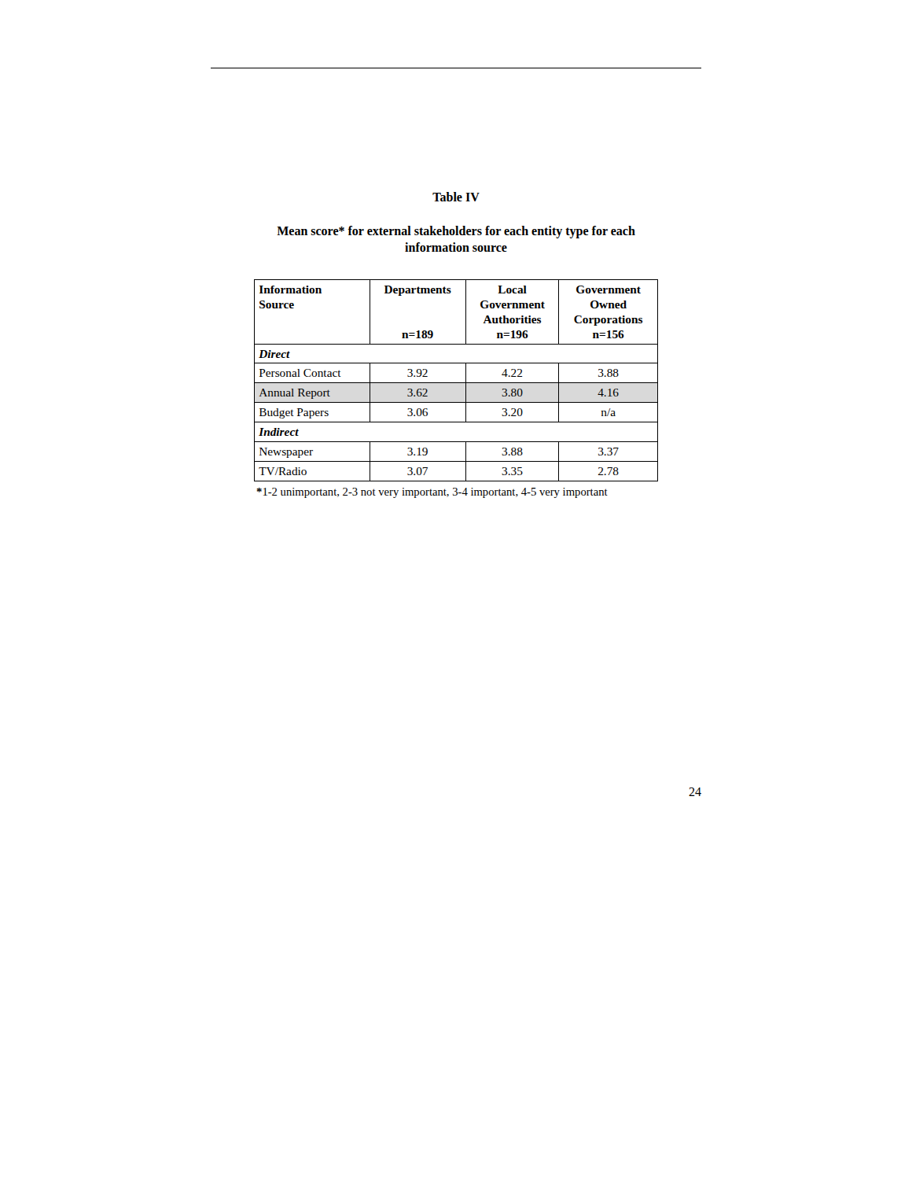Table IV
Mean score* for external stakeholders for each entity type for each
information source
| Information Source | Departments n=189 | Local Government Authorities n=196 | Government Owned Corporations n=156 |
| --- | --- | --- | --- |
| Direct |
| Personal Contact | 3.92 | 4.22 | 3.88 |
| Annual Report | 3.62 | 3.80 | 4.16 |
| Budget Papers | 3.06 | 3.20 | n/a |
| Indirect |
| Newspaper | 3.19 | 3.88 | 3.37 |
| TV/Radio | 3.07 | 3.35 | 2.78 |
*1-2 unimportant, 2-3 not very important, 3-4 important, 4-5 very important
24